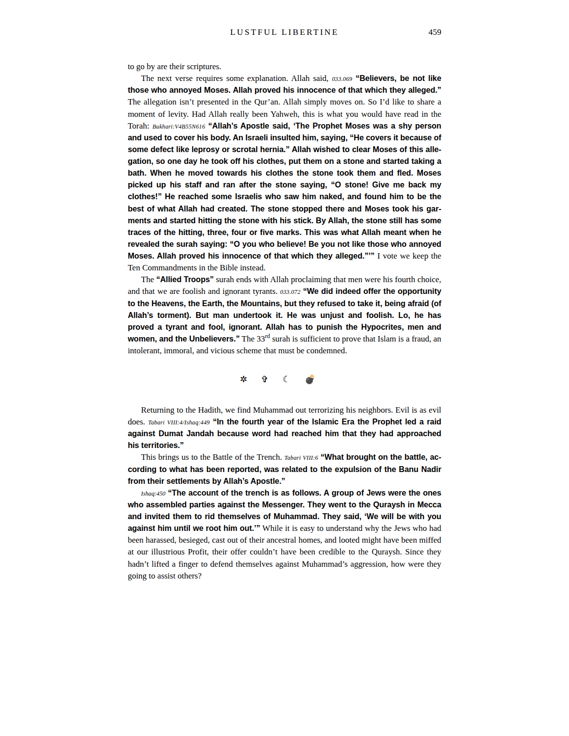Lustful Libertine 459
to go by are their scriptures.
The next verse requires some explanation. Allah said, 033.069 “Believers, be not like those who annoyed Moses. Allah proved his innocence of that which they alleged.” The allegation isn’t presented in the Qur’an. Allah simply moves on. So I’d like to share a moment of levity. Had Allah really been Yahweh, this is what you would have read in the Torah: Bukhari:V4B55N616 “Allah’s Apostle said, ‘The Prophet Moses was a shy person and used to cover his body. An Israeli insulted him, saying, “He covers it because of some defect like leprosy or scrotal hernia.” Allah wished to clear Moses of this allegation, so one day he took off his clothes, put them on a stone and started taking a bath. When he moved towards his clothes the stone took them and fled. Moses picked up his staff and ran after the stone saying, “O stone! Give me back my clothes!” He reached some Israelis who saw him naked, and found him to be the best of what Allah had created. The stone stopped there and Moses took his garments and started hitting the stone with his stick. By Allah, the stone still has some traces of the hitting, three, four or five marks. This was what Allah meant when he revealed the surah saying: “O you who believe! Be you not like those who annoyed Moses. Allah proved his innocence of that which they alleged.”’” I vote we keep the Ten Commandments in the Bible instead.
The “Allied Troops” surah ends with Allah proclaiming that men were his fourth choice, and that we are foolish and ignorant tyrants. 033.072 “We did indeed offer the opportunity to the Heavens, the Earth, the Mountains, but they refused to take it, being afraid (of Allah’s torment). But man undertook it. He was unjust and foolish. Lo, he has proved a tyrant and fool, ignorant. Allah has to punish the Hypocrites, men and women, and the Unbelievers.” The 33rd surah is sufficient to prove that Islam is a fraud, an intolerant, immoral, and vicious scheme that must be condemned.
✲✞☾💣
Returning to the Hadith, we find Muhammad out terrorizing his neighbors. Evil is as evil does. Tabari VIII:4/Ishaq:449 “In the fourth year of the Islamic Era the Prophet led a raid against Dumat Jandah because word had reached him that they had approached his territories.”
This brings us to the Battle of the Trench. Tabari VIII:6 “What brought on the battle, according to what has been reported, was related to the expulsion of the Banu Nadir from their settlements by Allah’s Apostle.”
Ishaq:450 “The account of the trench is as follows. A group of Jews were the ones who assembled parties against the Messenger. They went to the Quraysh in Mecca and invited them to rid themselves of Muhammad. They said, ‘We will be with you against him until we root him out.’” While it is easy to understand why the Jews who had been harassed, besieged, cast out of their ancestral homes, and looted might have been miffed at our illustrious Profit, their offer couldn’t have been credible to the Quraysh. Since they hadn’t lifted a finger to defend themselves against Muhammad’s aggression, how were they going to assist others?